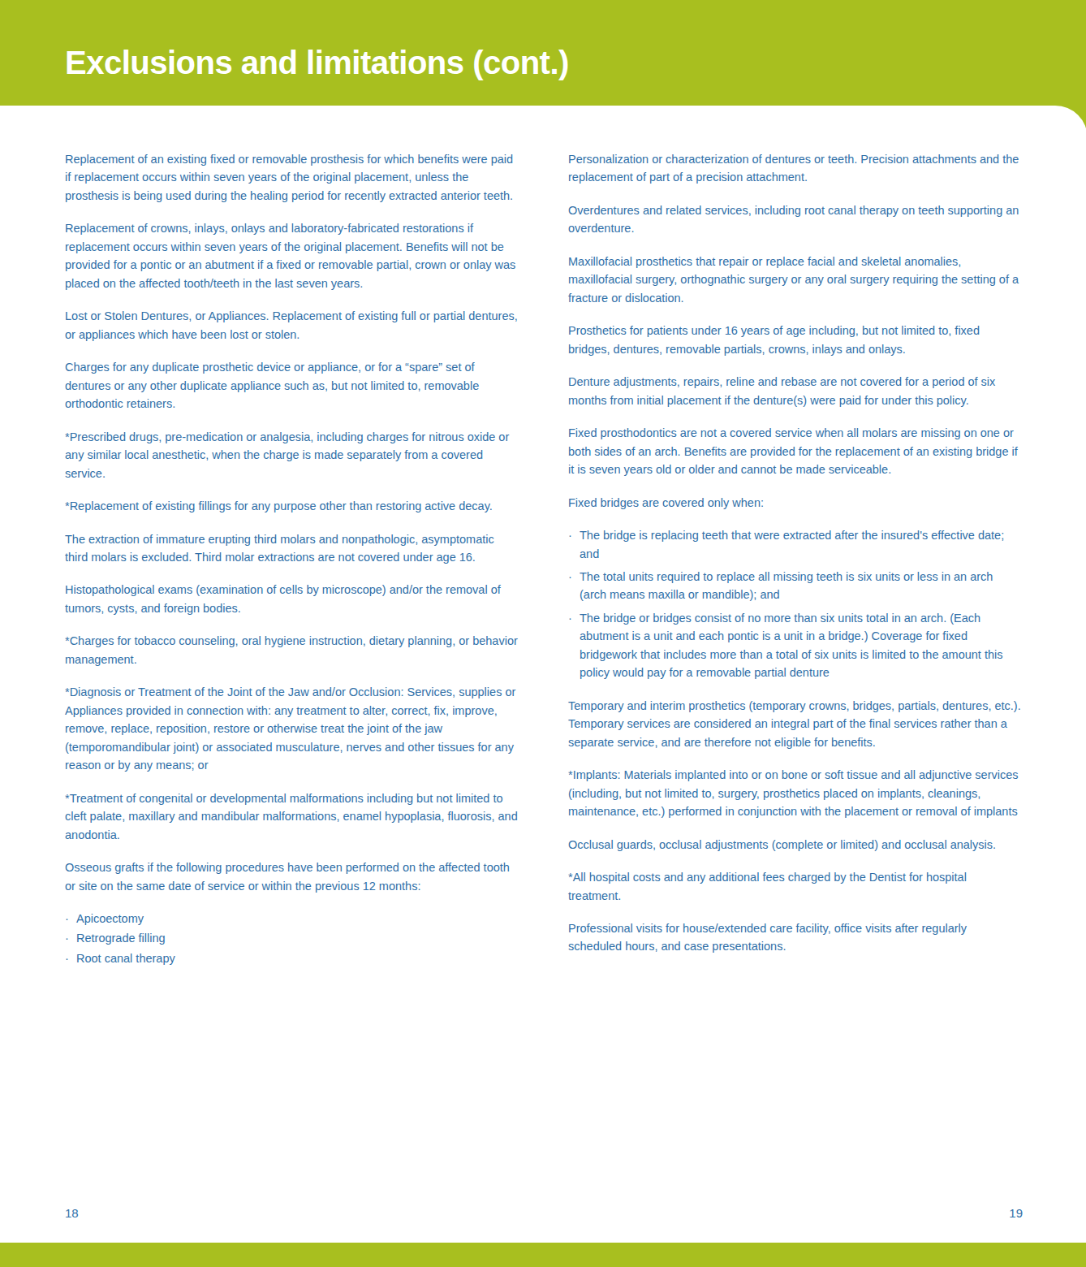Exclusions and limitations (cont.)
Replacement of an existing fixed or removable prosthesis for which benefits were paid if replacement occurs within seven years of the original placement, unless the prosthesis is being used during the healing period for recently extracted anterior teeth.
Replacement of crowns, inlays, onlays and laboratory-fabricated restorations if replacement occurs within seven years of the original placement. Benefits will not be provided for a pontic or an abutment if a fixed or removable partial, crown or onlay was placed on the affected tooth/teeth in the last seven years.
Lost or Stolen Dentures, or Appliances. Replacement of existing full or partial dentures, or appliances which have been lost or stolen.
Charges for any duplicate prosthetic device or appliance, or for a “spare” set of dentures or any other duplicate appliance such as, but not limited to, removable orthodontic retainers.
*Prescribed drugs, pre-medication or analgesia, including charges for nitrous oxide or any similar local anesthetic, when the charge is made separately from a covered service.
*Replacement of existing fillings for any purpose other than restoring active decay.
The extraction of immature erupting third molars and nonpathologic, asymptomatic third molars is excluded. Third molar extractions are not covered under age 16.
Histopathological exams (examination of cells by microscope) and/or the removal of tumors, cysts, and foreign bodies.
*Charges for tobacco counseling, oral hygiene instruction, dietary planning, or behavior management.
*Diagnosis or Treatment of the Joint of the Jaw and/or Occlusion: Services, supplies or Appliances provided in connection with: any treatment to alter, correct, fix, improve, remove, replace, reposition, restore or otherwise treat the joint of the jaw (temporomandibular joint) or associated musculature, nerves and other tissues for any reason or by any means; or
*Treatment of congenital or developmental malformations including but not limited to cleft palate, maxillary and mandibular malformations, enamel hypoplasia, fluorosis, and anodontia.
Osseous grafts if the following procedures have been performed on the affected tooth or site on the same date of service or within the previous 12 months:
Apicoectomy
Retrograde filling
Root canal therapy
Personalization or characterization of dentures or teeth. Precision attachments and the replacement of part of a precision attachment.
Overdentures and related services, including root canal therapy on teeth supporting an overdenture.
Maxillofacial prosthetics that repair or replace facial and skeletal anomalies, maxillofacial surgery, orthognathic surgery or any oral surgery requiring the setting of a fracture or dislocation.
Prosthetics for patients under 16 years of age including, but not limited to, fixed bridges, dentures, removable partials, crowns, inlays and onlays.
Denture adjustments, repairs, reline and rebase are not covered for a period of six months from initial placement if the denture(s) were paid for under this policy.
Fixed prosthodontics are not a covered service when all molars are missing on one or both sides of an arch. Benefits are provided for the replacement of an existing bridge if it is seven years old or older and cannot be made serviceable.
Fixed bridges are covered only when:
The bridge is replacing teeth that were extracted after the insured's effective date; and
The total units required to replace all missing teeth is six units or less in an arch (arch means maxilla or mandible); and
The bridge or bridges consist of no more than six units total in an arch. (Each abutment is a unit and each pontic is a unit in a bridge.) Coverage for fixed bridgework that includes more than a total of six units is limited to the amount this policy would pay for a removable partial denture
Temporary and interim prosthetics (temporary crowns, bridges, partials, dentures, etc.). Temporary services are considered an integral part of the final services rather than a separate service, and are therefore not eligible for benefits.
*Implants: Materials implanted into or on bone or soft tissue and all adjunctive services (including, but not limited to, surgery, prosthetics placed on implants, cleanings, maintenance, etc.) performed in conjunction with the placement or removal of implants
Occlusal guards, occlusal adjustments (complete or limited) and occlusal analysis.
*All hospital costs and any additional fees charged by the Dentist for hospital treatment.
Professional visits for house/extended care facility, office visits after regularly scheduled hours, and case presentations.
18
19